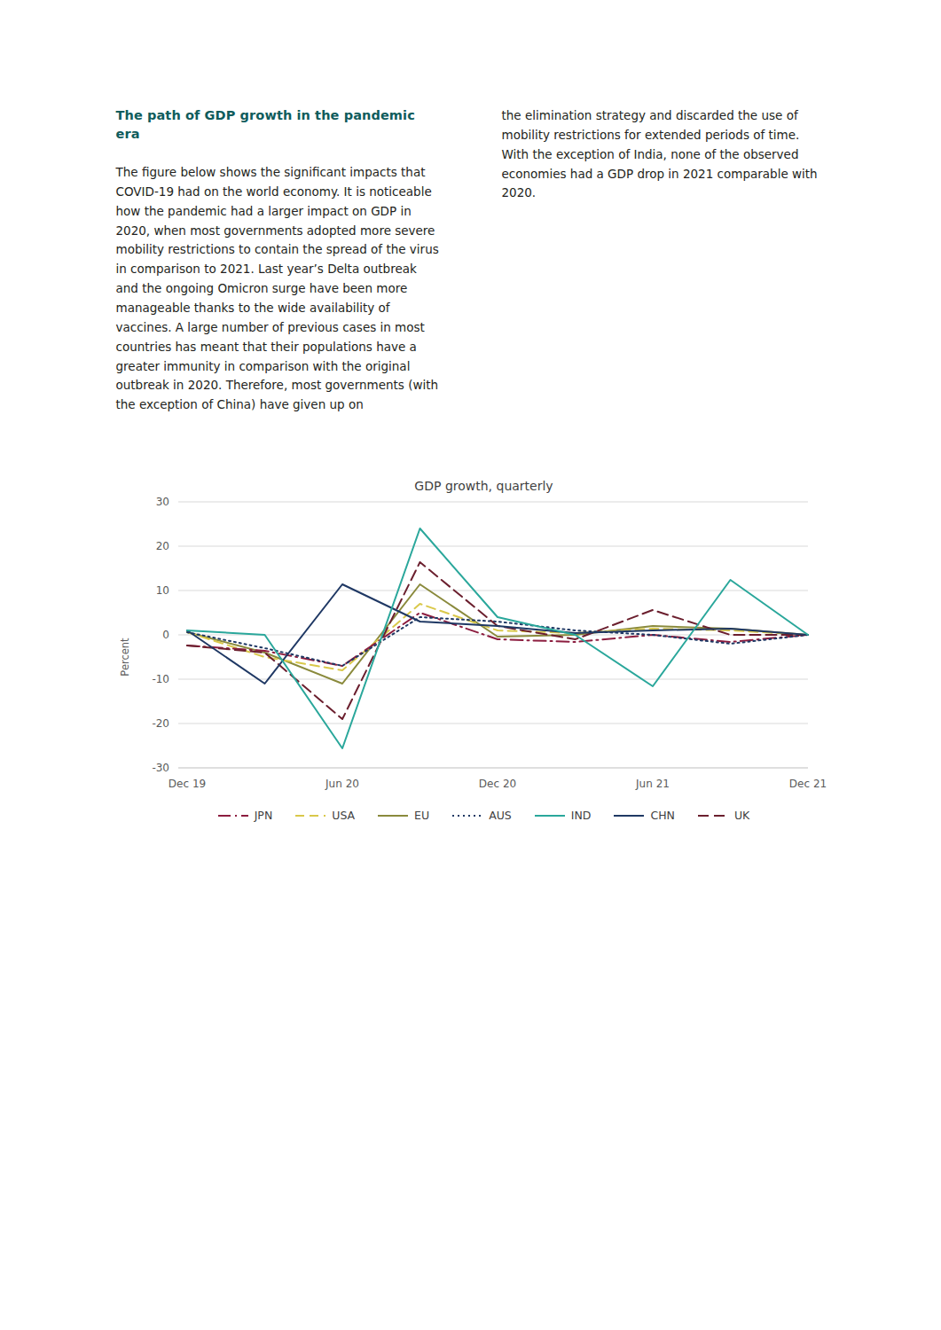The path of GDP growth in the pandemic era
The figure below shows the significant impacts that COVID-19 had on the world economy. It is noticeable how the pandemic had a larger impact on GDP in 2020, when most governments adopted more severe mobility restrictions to contain the spread of the virus in comparison to 2021. Last year’s Delta outbreak and the ongoing Omicron surge have been more manageable thanks to the wide availability of vaccines. A large number of previous cases in most countries has meant that their populations have a greater immunity in comparison with the original outbreak in 2020. Therefore, most governments (with the exception of China) have given up on
the elimination strategy and discarded the use of mobility restrictions for extended periods of time. With the exception of India, none of the observed economies had a GDP drop in 2021 comparable with 2020.
GDP growth, quarterly
Percent 30 20 10 0 -10 -20 -30 Dec 19 Jun 20 Dec 20 Jun 21 Dec 21
JPN USA EU AUS IND CHN UK